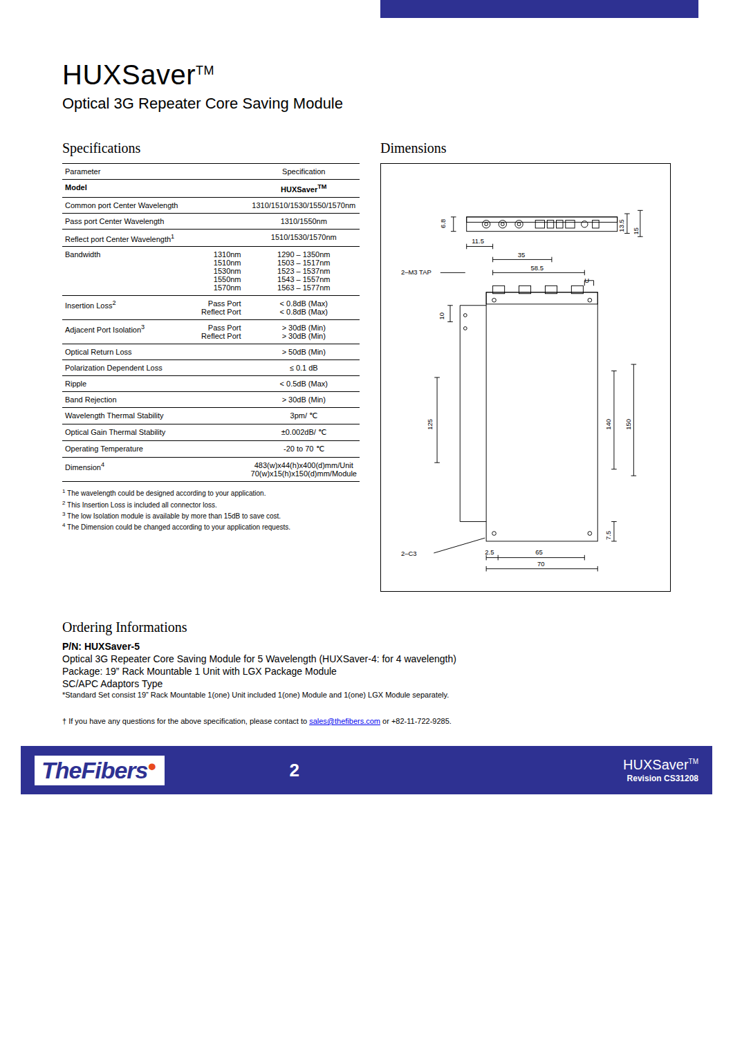HUXSaverTM
Optical 3G Repeater Core Saving Module
Specifications
| Parameter | | Specification |
| Model | | HUXSaver TM |
| Common port Center Wavelength | | 1310/1510/1530/1550/1570nm |
| Pass port Center Wavelength | | 1310/1550nm |
| Reflect port Center Wavelength 1 | | 1510/1530/1570nm |
| Bandwidth | 1310nm 1510nm 1530nm 1550nm 1570nm | 1290 – 1350nm 1503 – 1517nm 1523 – 1537nm 1543 – 1557nm 1563 – 1577nm |
| Insertion Loss 2 | Pass Port Reflect Port | < 0.8dB (Max) < 0.8dB (Max) |
| Adjacent Port Isolation 3 | Pass Port Reflect Port | > 30dB (Min) > 30dB (Min) |
| Optical Return Loss | | > 50dB (Min) |
| Polarization Dependent Loss | | ≤ 0.1 dB |
| Ripple | | < 0.5dB (Max) |
| Band Rejection | | > 30dB (Min) |
| Wavelength Thermal Stability | | 3pm/ ℃ |
| Optical Gain Thermal Stability | | ±0.002dB/ ℃ |
| Operating Temperature | | -20 to 70 ℃ |
| Dimension 4 | | 483(w)x44(h)x400(d)mm/Unit 70(w)x15(h)x150(d)mm/Module |
1 The wavelength could be designed according to your application.
2 This Insertion Loss is included all connector loss.
3 The low Isolation module is available by more than 15dB to save cost.
4 The Dimension could be changed according to your application requests.
Dimensions
6.8 13.5 15 11.5 35 58.5 2–M3 TAP U 10 125 140 150 7.5 2–C3 2.5 65 70
Ordering Informations
P/N: HUXSaver-5
Optical 3G Repeater Core Saving Module for 5 Wavelength (HUXSaver-4: for 4 wavelength)
Package: 19” Rack Mountable 1 Unit with LGX Package Module
SC/APC Adaptors Type
*Standard Set consist 19” Rack Mountable 1(one) Unit included 1(one) Module and 1(one) LGX Module separately.
† If you have any questions for the above specification, please contact to sales@thefibers.com or +82-11-722-9285.
The Fibers•
2
HUXSaverTM
Revision CS31208